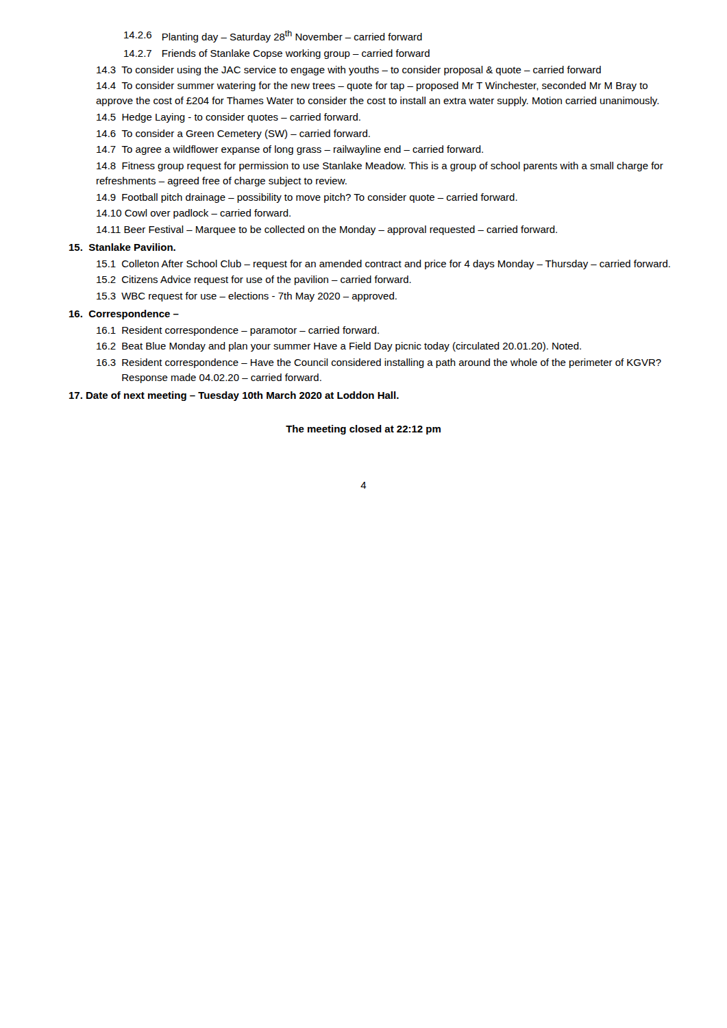14.2.6 Planting day – Saturday 28th November – carried forward
14.2.7 Friends of Stanlake Copse working group – carried forward
14.3 To consider using the JAC service to engage with youths – to consider proposal & quote – carried forward
14.4 To consider summer watering for the new trees – quote for tap – proposed Mr T Winchester, seconded Mr M Bray to approve the cost of £204 for Thames Water to consider the cost to install an extra water supply. Motion carried unanimously.
14.5 Hedge Laying - to consider quotes – carried forward.
14.6 To consider a Green Cemetery (SW) – carried forward.
14.7 To agree a wildflower expanse of long grass – railwayline end – carried forward.
14.8 Fitness group request for permission to use Stanlake Meadow. This is a group of school parents with a small charge for refreshments – agreed free of charge subject to review.
14.9 Football pitch drainage – possibility to move pitch? To consider quote – carried forward.
14.10 Cowl over padlock – carried forward.
14.11 Beer Festival – Marquee to be collected on the Monday – approval requested – carried forward.
15. Stanlake Pavilion.
15.1 Colleton After School Club – request for an amended contract and price for 4 days Monday – Thursday – carried forward.
15.2 Citizens Advice request for use of the pavilion – carried forward.
15.3 WBC request for use – elections - 7th May 2020 – approved.
16. Correspondence –
16.1 Resident correspondence – paramotor – carried forward.
16.2 Beat Blue Monday and plan your summer Have a Field Day picnic today (circulated 20.01.20). Noted.
16.3 Resident correspondence – Have the Council considered installing a path around the whole of the perimeter of KGVR? Response made 04.02.20 – carried forward.
17. Date of next meeting – Tuesday 10th March 2020 at Loddon Hall.
The meeting closed at 22:12 pm
4